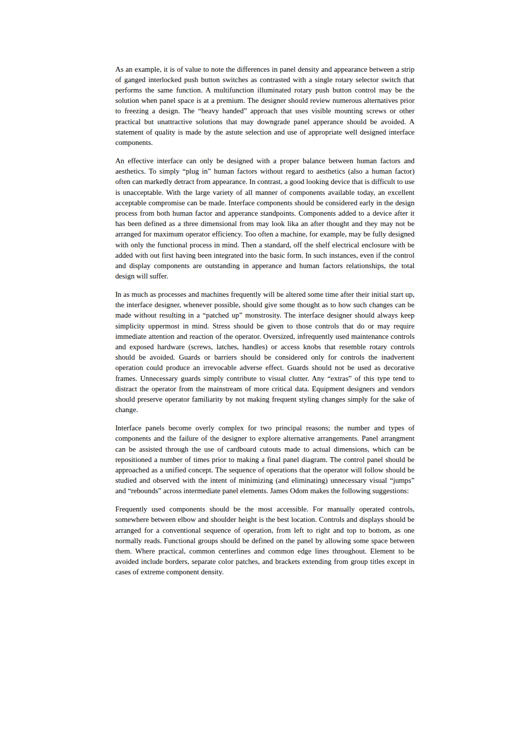As an example, it is of value to note the differences in panel density and appearance between a strip of ganged interlocked push button switches as contrasted with a single rotary selector switch that performs the same function. A multifunction illuminated rotary push button control may be the solution when panel space is at a premium. The designer should review numerous alternatives prior to freezing a design. The “heavy handed” approach that uses visible mounting screws or other practical but unattractive solutions that may downgrade panel apperance should be avoided. A statement of quality is made by the astute selection and use of appropriate well designed interface components.
An effective interface can only be designed with a proper balance between human factors and aesthetics. To simply “plug in” human factors without regard to aesthetics (also a human factor) often can markedly detract from appearance. In contrast, a good looking device that is difficult to use is unacceptable. With the large variety of all manner of components available today, an excellent acceptable compromise can be made. Interface components should be considered early in the design process from both human factor and apperance standpoints. Components added to a device after it has been defined as a three dimensional from may look lika an after thought and they may not be arranged for maximum operator efficiency. Too often a machine, for example, may be fully designed with only the functional process in mind. Then a standard, off the shelf electrical enclosure with be added with out first having been integrated into the basic form. In such instances, even if the control and display components are outstanding in apperance and human factors relationships, the total design will suffer.
In as much as processes and machines frequently will be altered some time after their initial start up, the interface designer, whenever possible, should give some thought as to how such changes can be made without resulting in a “patched up” monstrosity. The interface designer should always keep simplicity uppermost in mind. Stress should be given to those controls that do or may require immediate attention and reaction of the operator. Oversized, infrequently used maintenance controls and exposed hardware (screws, latches, handles) or access knobs that resemble rotary controls should be avoided. Guards or barriers should be considered only for controls the inadvertent operation could produce an irrevocable adverse effect. Guards should not be used as decorative frames. Unnecessary guards simply contribute to visual clutter. Any “extras” of this type tend to distract the operator from the mainstream of more critical data. Equipment designers and vendors should preserve operator familiarity by not making frequent styling changes simply for the sake of change.
Interface panels become overly complex for two principal reasons; the number and types of components and the failure of the designer to explore alternative arrangements. Panel arrangment can be assisted through the use of cardboard cutouts made to actual dimensions, which can be repositioned a number of times prior to making a final panel diagram. The control panel should be approached as a unified concept. The sequence of operations that the operator will follow should be studied and observed with the intent of minimizing (and eliminating) unnecessary visual “jumps” and “rebounds” across intermediate panel elements. James Odom makes the following suggestions:
Frequently used components should be the most accessible. For manually operated controls, somewhere between elbow and shoulder height is the best location. Controls and displays should be arranged for a conventional sequence of operation, from left to right and top to bottom, as one normally reads. Functional groups should be defined on the panel by allowing some space between them. Where practical, common centerlines and common edge lines throughout. Element to be avoided include borders, separate color patches, and brackets extending from group titles except in cases of extreme component density.